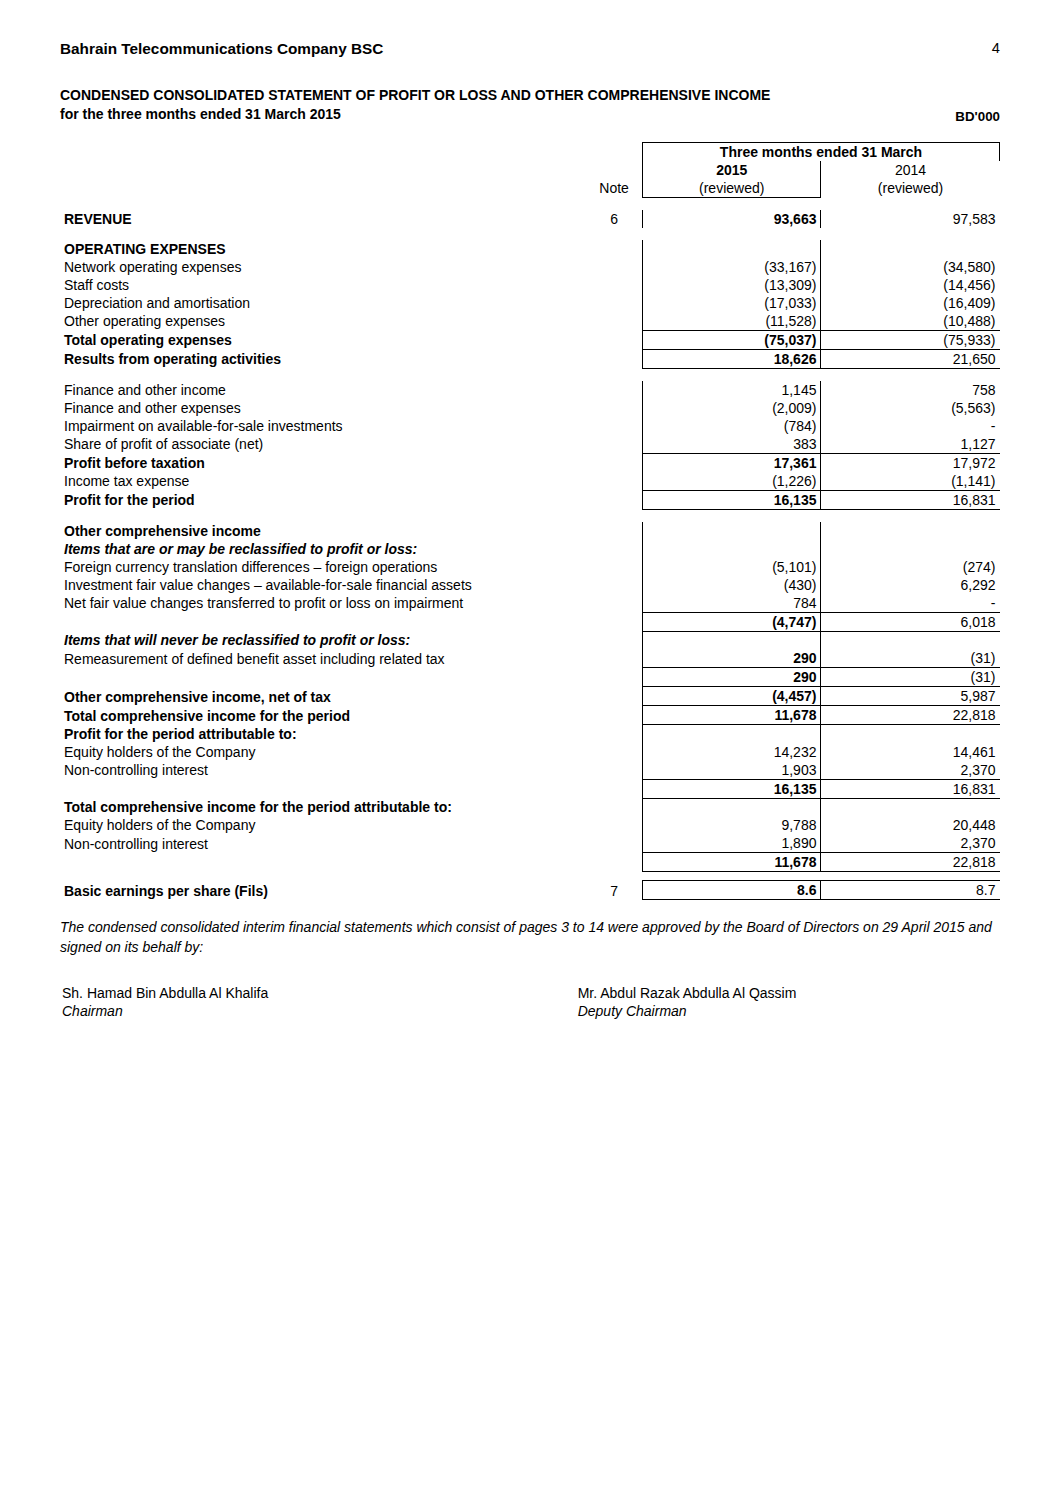4
Bahrain Telecommunications Company BSC
CONDENSED CONSOLIDATED STATEMENT OF PROFIT OR LOSS AND OTHER COMPREHENSIVE INCOME
for the three months ended 31 March 2015
BD'000
| | | Three months ended 31 March |
| | | 2015 | 2014 |
| | Note | (reviewed) | (reviewed) |
| REVENUE | 6 | 93,663 | 97,583 |
| OPERATING EXPENSES | | | |
| Network operating expenses | | (33,167) | (34,580) |
| Staff costs | | (13,309) | (14,456) |
| Depreciation and amortisation | | (17,033) | (16,409) |
| Other operating expenses | | (11,528) | (10,488) |
| Total operating expenses | | (75,037) | (75,933) |
| Results from operating activities | | 18,626 | 21,650 |
| Finance and other income | | 1,145 | 758 |
| Finance and other expenses | | (2,009) | (5,563) |
| Impairment on available-for-sale investments | | (784) | - |
| Share of profit of associate (net) | | 383 | 1,127 |
| Profit before taxation | | 17,361 | 17,972 |
| Income tax expense | | (1,226) | (1,141) |
| Profit for the period | | 16,135 | 16,831 |
| Other comprehensive income | | | |
| Items that are or may be reclassified to profit or loss: | | | |
| Foreign currency translation differences – foreign operations | | (5,101) | (274) |
| Investment fair value changes – available-for-sale financial assets | | (430) | 6,292 |
| Net fair value changes transferred to profit or loss on impairment | | 784 | - |
| | | (4,747) | 6,018 |
| Items that will never be reclassified to profit or loss: | | | |
| Remeasurement of defined benefit asset including related tax | | 290 | (31) |
| | | 290 | (31) |
| Other comprehensive income, net of tax | | (4,457) | 5,987 |
| Total comprehensive income for the period | | 11,678 | 22,818 |
| Profit for the period attributable to: | | | |
| Equity holders of the Company | | 14,232 | 14,461 |
| Non-controlling interest | | 1,903 | 2,370 |
| | | 16,135 | 16,831 |
| Total comprehensive income for the period attributable to: | | | |
| Equity holders of the Company | | 9,788 | 20,448 |
| Non-controlling interest | | 1,890 | 2,370 |
| | | 11,678 | 22,818 |
| Basic earnings per share (Fils) | 7 | 8.6 | 8.7 |
The condensed consolidated interim financial statements which consist of pages 3 to 14 were approved by the Board of Directors on 29 April 2015 and signed on its behalf by:
| Sh. Hamad Bin Abdulla Al Khalifa | Mr. Abdul Razak Abdulla Al Qassim |
| Chairman | Deputy Chairman |